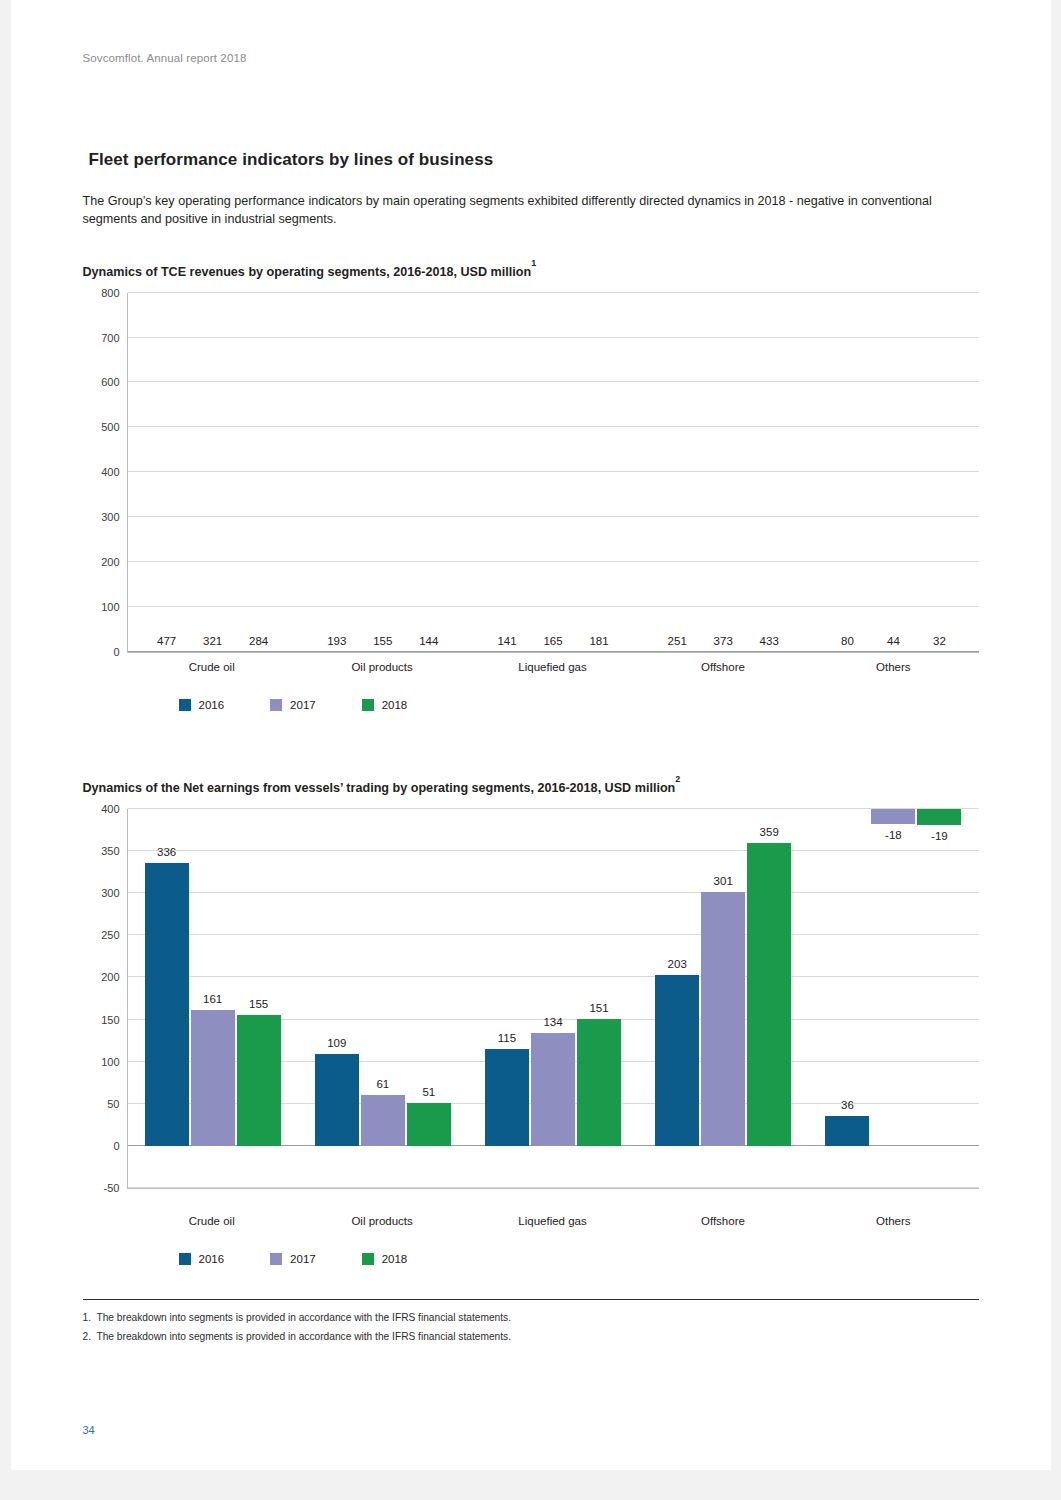Sovcomflot. Annual report 2018
Fleet performance indicators by lines of business
The Group’s key operating performance indicators by main operating segments exhibited differently directed dynamics in 2018 - negative in conventional segments and positive in industrial segments.
Dynamics of TCE revenues by operating segments, 2016-2018, USD million1
800
700
600
500
400
300
200
100
0
477
321
284
193
155
144
141
165
181
251
373
433
80
44
32
Crude oil
Oil products
Liquefied gas
Offshore
Others
2016
2017
2018
Dynamics of the Net earnings from vessels’ trading by operating segments, 2016-2018, USD million2
400
350
300
250
200
150
100
50
0
-50
336
161
155
109
61
51
115
134
151
203
301
359
36
-18
-19
Crude oil
Oil products
Liquefied gas
Offshore
Others
2016
2017
2018
1. The breakdown into segments is provided in accordance with the IFRS financial statements.
2. The breakdown into segments is provided in accordance with the IFRS financial statements.
34